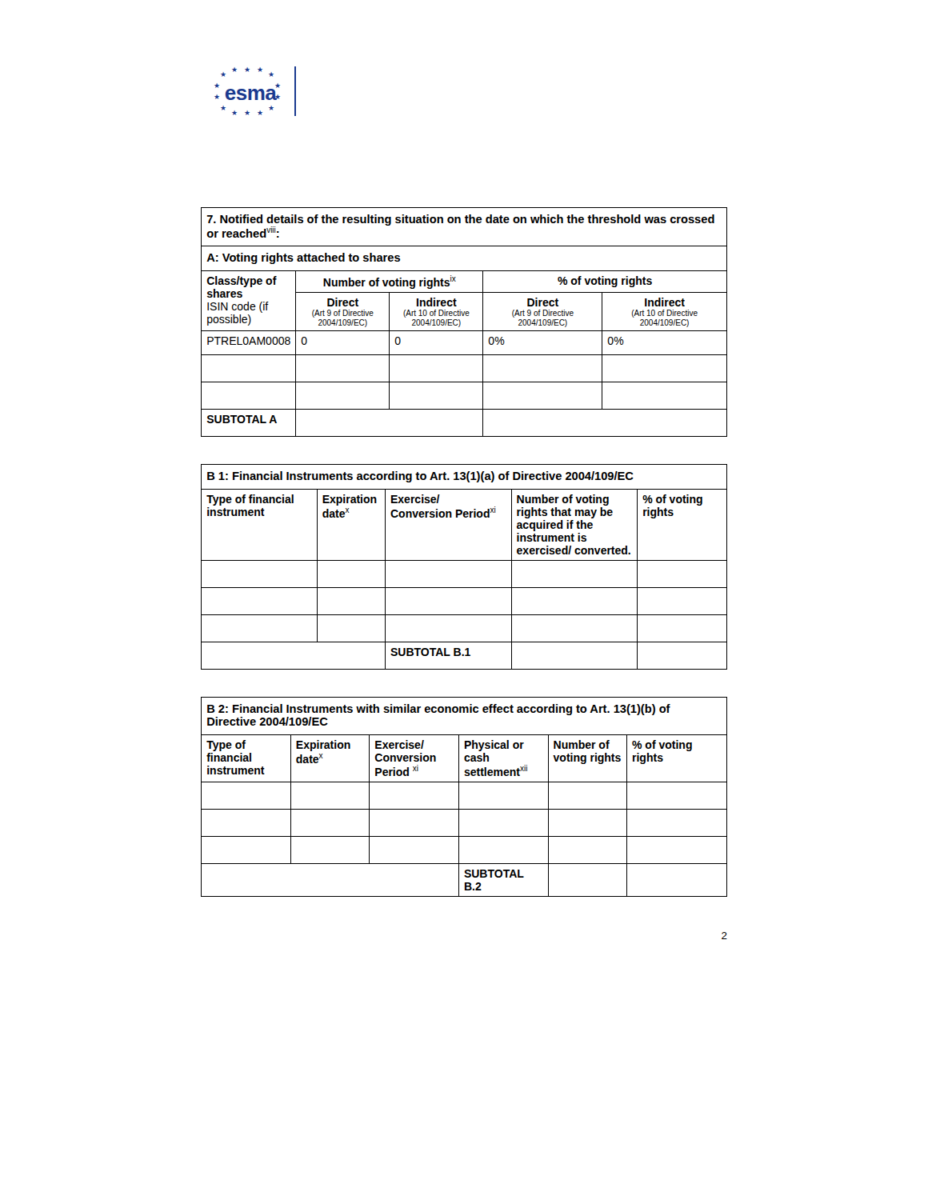★ ★ ★ ★ ★ ★ ★ ★ ★ ★ ★ ★ ★ ★ esma
| 7. Notified details of the resulting situation on the date on which the threshold was crossed or reached viii : |
| A: Voting rights attached to shares |
| Class/type of shares ISIN code (if possible) | Number of voting rights ix | % of voting rights |
| Direct (Art 9 of Directive 2004/109/EC) | Indirect (Art 10 of Directive 2004/109/EC) | Direct (Art 9 of Directive 2004/109/EC) | Indirect (Art 10 of Directive 2004/109/EC) |
| PTREL0AM0008 | 0 | 0 | 0% | 0% |
| SUBTOTAL A | | |
| B 1: Financial Instruments according to Art. 13(1)(a) of Directive 2004/109/EC |
| Type of financial instrument | Expiration date x | Exercise/ Conversion Period xi | Number of voting rights that may be acquired if the instrument is exercised/ converted. | % of voting rights |
| | | SUBTOTAL B.1 | | |
| B 2: Financial Instruments with similar economic effect according to Art. 13(1)(b) of Directive 2004/109/EC |
| Type of financial instrument | Expiration date x | Exercise/ Conversion Period xi | Physical or cash settlement xii | Number of voting rights | % of voting rights |
| | | | SUBTOTAL B.2 | | |
2